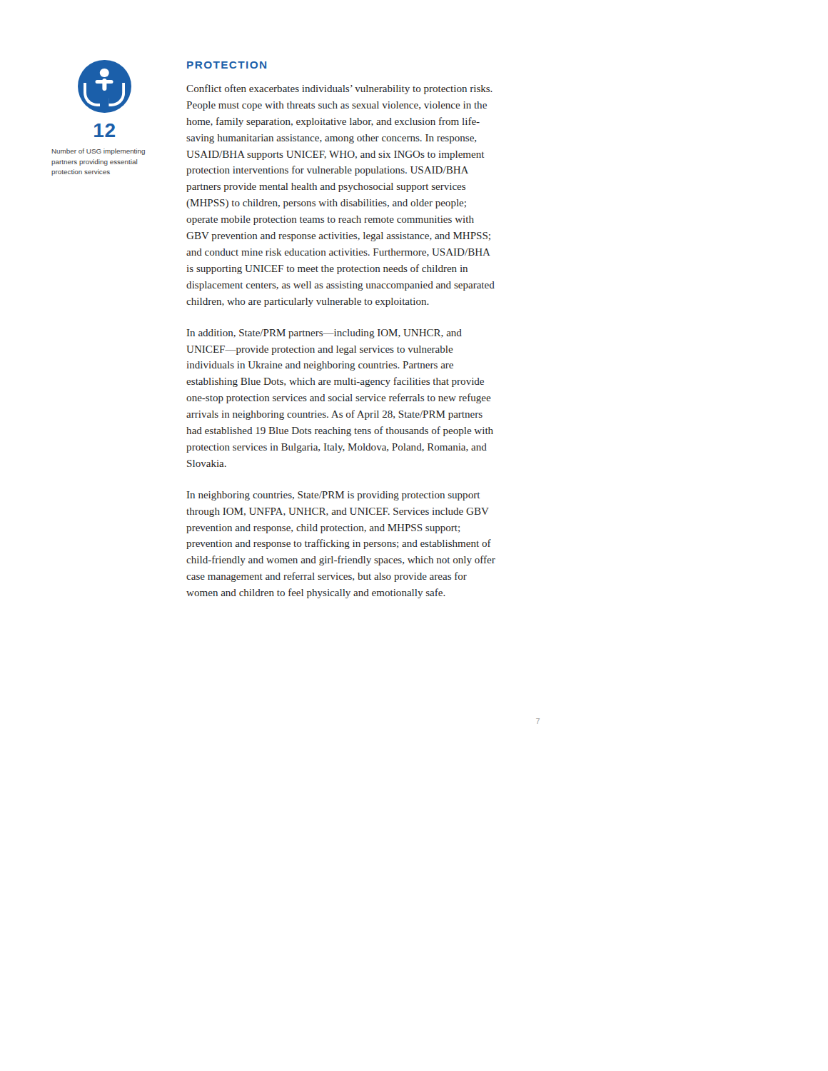12
Number of USG implementing partners providing essential protection services
PROTECTION
Conflict often exacerbates individuals’ vulnerability to protection risks. People must cope with threats such as sexual violence, violence in the home, family separation, exploitative labor, and exclusion from life-saving humanitarian assistance, among other concerns. In response, USAID/BHA supports UNICEF, WHO, and six INGOs to implement protection interventions for vulnerable populations. USAID/BHA partners provide mental health and psychosocial support services (MHPSS) to children, persons with disabilities, and older people; operate mobile protection teams to reach remote communities with GBV prevention and response activities, legal assistance, and MHPSS; and conduct mine risk education activities. Furthermore, USAID/BHA is supporting UNICEF to meet the protection needs of children in displacement centers, as well as assisting unaccompanied and separated children, who are particularly vulnerable to exploitation.
In addition, State/PRM partners—including IOM, UNHCR, and UNICEF—provide protection and legal services to vulnerable individuals in Ukraine and neighboring countries. Partners are establishing Blue Dots, which are multi-agency facilities that provide one-stop protection services and social service referrals to new refugee arrivals in neighboring countries. As of April 28, State/PRM partners had established 19 Blue Dots reaching tens of thousands of people with protection services in Bulgaria, Italy, Moldova, Poland, Romania, and Slovakia.
In neighboring countries, State/PRM is providing protection support through IOM, UNFPA, UNHCR, and UNICEF. Services include GBV prevention and response, child protection, and MHPSS support; prevention and response to trafficking in persons; and establishment of child-friendly and women and girl-friendly spaces, which not only offer case management and referral services, but also provide areas for women and children to feel physically and emotionally safe.
7